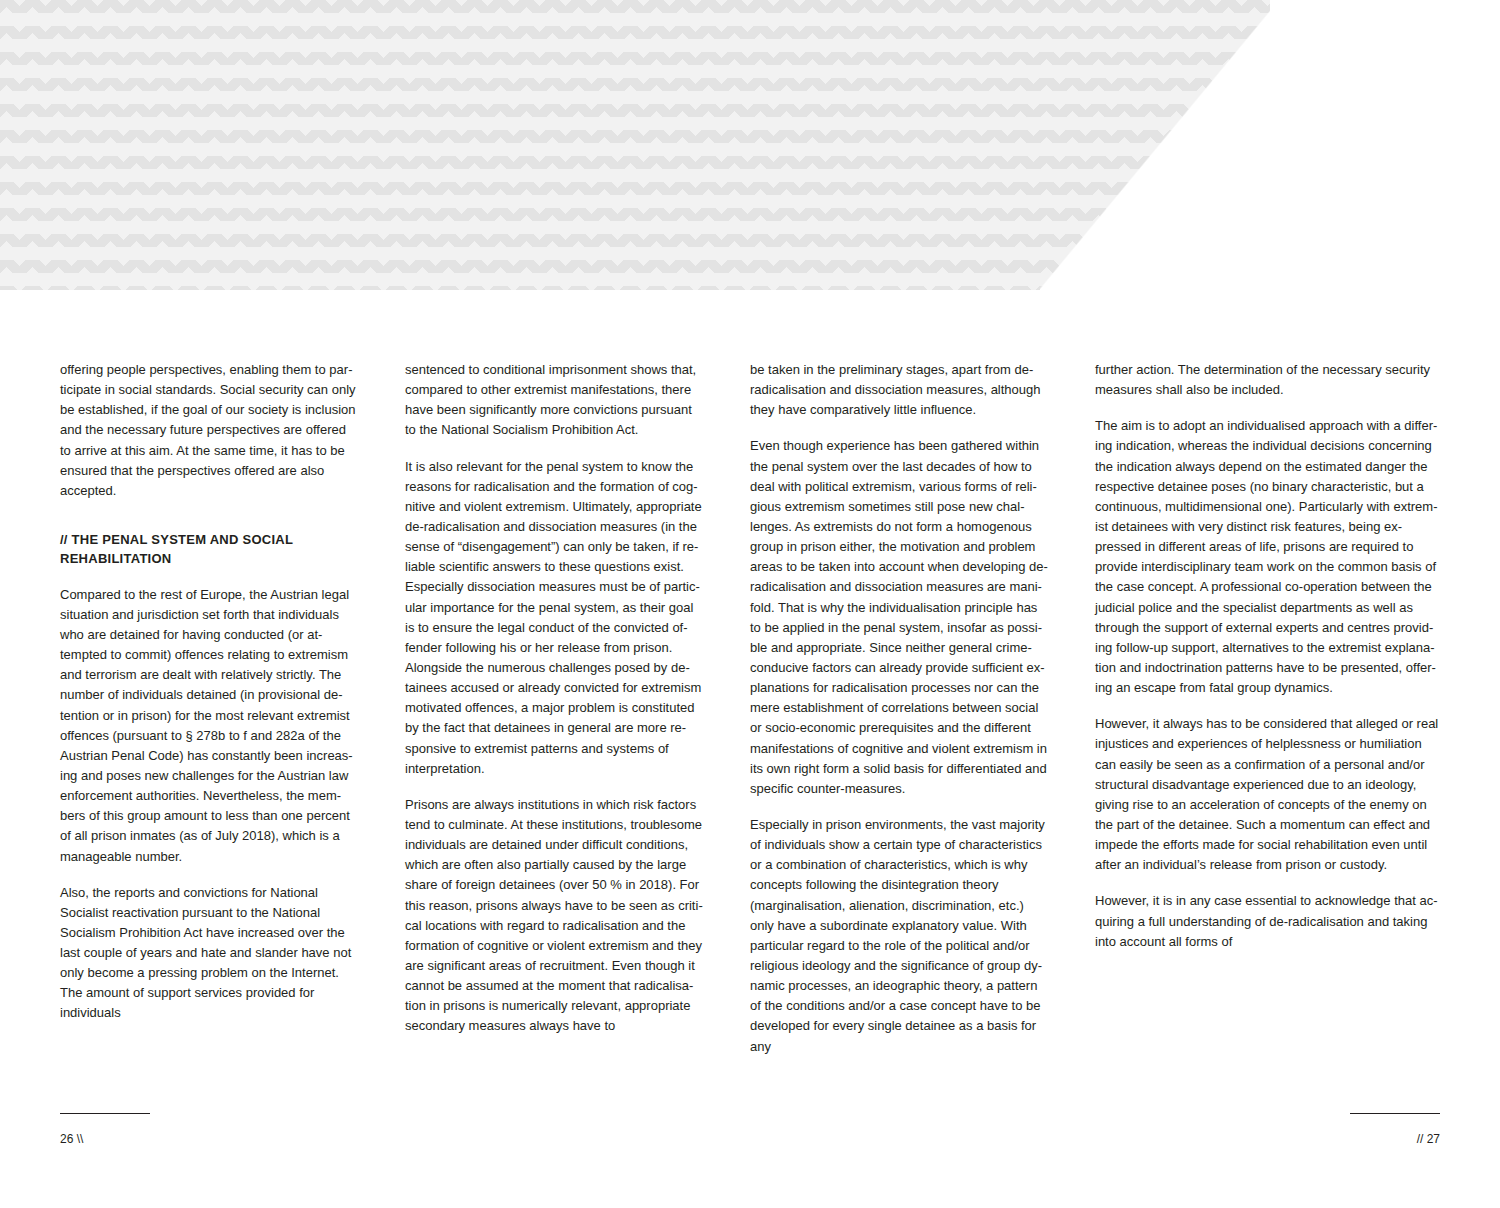offering people perspectives, enabling them to participate in social standards. Social security can only be established, if the goal of our society is inclusion and the necessary future perspectives are offered to arrive at this aim. At the same time, it has to be ensured that the perspectives offered are also accepted.
// THE PENAL SYSTEM AND SOCIAL REHABILITATION
Compared to the rest of Europe, the Austrian legal situation and jurisdiction set forth that individuals who are detained for having conducted (or attempted to commit) offences relating to extremism and terrorism are dealt with relatively strictly. The number of individuals detained (in provisional detention or in prison) for the most relevant extremist offences (pursuant to § 278b to f and 282a of the Austrian Penal Code) has constantly been increasing and poses new challenges for the Austrian law enforcement authorities. Nevertheless, the members of this group amount to less than one percent of all prison inmates (as of July 2018), which is a manageable number.
Also, the reports and convictions for National Socialist reactivation pursuant to the National Socialism Prohibition Act have increased over the last couple of years and hate and slander have not only become a pressing problem on the Internet. The amount of support services provided for individuals
sentenced to conditional imprisonment shows that, compared to other extremist manifestations, there have been significantly more convictions pursuant to the National Socialism Prohibition Act.
It is also relevant for the penal system to know the reasons for radicalisation and the formation of cognitive and violent extremism. Ultimately, appropriate de-radicalisation and dissociation measures (in the sense of “disengagement”) can only be taken, if reliable scientific answers to these questions exist. Especially dissociation measures must be of particular importance for the penal system, as their goal is to ensure the legal conduct of the convicted offender following his or her release from prison. Alongside the numerous challenges posed by detainees accused or already convicted for extremism motivated offences, a major problem is constituted by the fact that detainees in general are more responsive to extremist patterns and systems of interpretation.
Prisons are always institutions in which risk factors tend to culminate. At these institutions, troublesome individuals are detained under difficult conditions, which are often also partially caused by the large share of foreign detainees (over 50 % in 2018). For this reason, prisons always have to be seen as critical locations with regard to radicalisation and the formation of cognitive or violent extremism and they are significant areas of recruitment. Even though it cannot be assumed at the moment that radicalisation in prisons is numerically relevant, appropriate secondary measures always have to
be taken in the preliminary stages, apart from de-radicalisation and dissociation measures, although they have comparatively little influence.
Even though experience has been gathered within the penal system over the last decades of how to deal with political extremism, various forms of religious extremism sometimes still pose new challenges. As extremists do not form a homogenous group in prison either, the motivation and problem areas to be taken into account when developing de-radicalisation and dissociation measures are manifold. That is why the individualisation principle has to be applied in the penal system, insofar as possible and appropriate. Since neither general crime-conducive factors can already provide sufficient explanations for radicalisation processes nor can the mere establishment of correlations between social or socio-economic prerequisites and the different manifestations of cognitive and violent extremism in its own right form a solid basis for differentiated and specific counter-measures.
Especially in prison environments, the vast majority of individuals show a certain type of characteristics or a combination of characteristics, which is why concepts following the disintegration theory (marginalisation, alienation, discrimination, etc.) only have a subordinate explanatory value. With particular regard to the role of the political and/or religious ideology and the significance of group dynamic processes, an ideographic theory, a pattern of the conditions and/or a case concept have to be developed for every single detainee as a basis for any
further action. The determination of the necessary security measures shall also be included.
The aim is to adopt an individualised approach with a differing indication, whereas the individual decisions concerning the indication always depend on the estimated danger the respective detainee poses (no binary characteristic, but a continuous, multidimensional one). Particularly with extremist detainees with very distinct risk features, being expressed in different areas of life, prisons are required to provide interdisciplinary team work on the common basis of the case concept. A professional co-operation between the judicial police and the specialist departments as well as through the support of external experts and centres providing follow-up support, alternatives to the extremist explanation and indoctrination patterns have to be presented, offering an escape from fatal group dynamics.
However, it always has to be considered that alleged or real injustices and experiences of helplessness or humiliation can easily be seen as a confirmation of a personal and/or structural disadvantage experienced due to an ideology, giving rise to an acceleration of concepts of the enemy on the part of the detainee. Such a momentum can effect and impede the efforts made for social rehabilitation even until after an individual’s release from prison or custody.
However, it is in any case essential to acknowledge that acquiring a full understanding of de-radicalisation and taking into account all forms of
26 \\
// 27